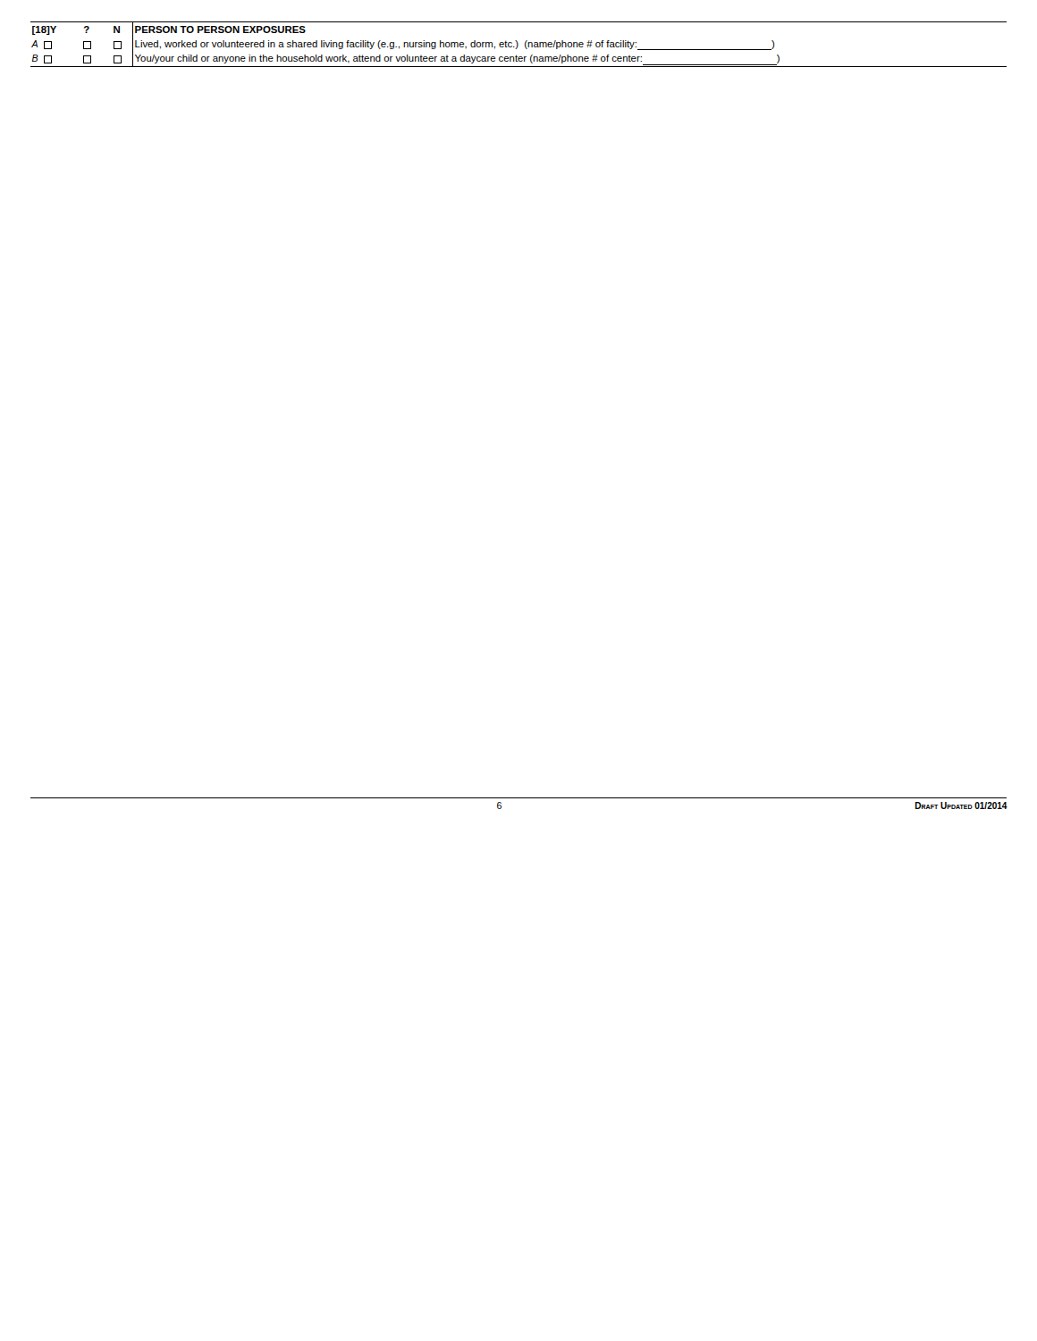| [18]Y | ? | N | PERSON TO PERSON EXPOSURES |
| A | | | Lived, worked or volunteered in a shared living facility (e.g., nursing home, dorm, etc.) (name/phone # of facility: ) |
| B | | | You/your child or anyone in the household work, attend or volunteer at a daycare center (name/phone # of center: ) |
6
Draft Updated 01/2014